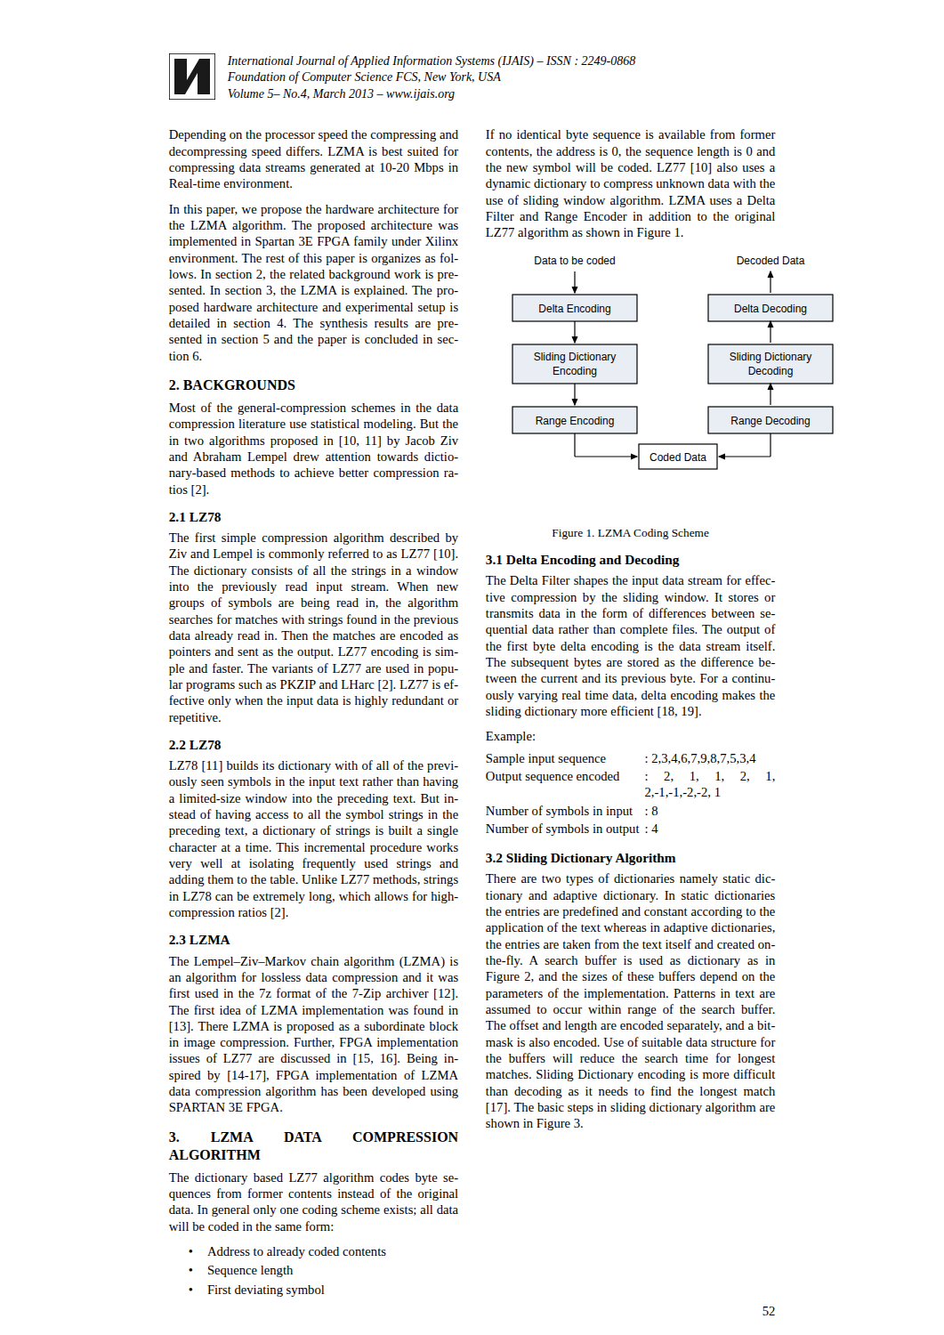International Journal of Applied Information Systems (IJAIS) – ISSN : 2249-0868
Foundation of Computer Science FCS, New York, USA
Volume 5– No.4, March 2013 – www.ijais.org
Depending on the processor speed the compressing and decompressing speed differs. LZMA is best suited for compressing data streams generated at 10-20 Mbps in Real-time environment.
In this paper, we propose the hardware architecture for the LZMA algorithm. The proposed architecture was implemented in Spartan 3E FPGA family under Xilinx environment. The rest of this paper is organizes as follows. In section 2, the related background work is presented. In section 3, the LZMA is explained. The proposed hardware architecture and experimental setup is detailed in section 4. The synthesis results are presented in section 5 and the paper is concluded in section 6.
2. BACKGROUNDS
Most of the general-compression schemes in the data compression literature use statistical modeling. But the in two algorithms proposed in [10, 11] by Jacob Ziv and Abraham Lempel drew attention towards dictionary-based methods to achieve better compression ratios [2].
2.1 LZ78
The first simple compression algorithm described by Ziv and Lempel is commonly referred to as LZ77 [10]. The dictionary consists of all the strings in a window into the previously read input stream. When new groups of symbols are being read in, the algorithm searches for matches with strings found in the previous data already read in. Then the matches are encoded as pointers and sent as the output. LZ77 encoding is simple and faster. The variants of LZ77 are used in popular programs such as PKZIP and LHarc [2]. LZ77 is effective only when the input data is highly redundant or repetitive.
2.2 LZ78
LZ78 [11] builds its dictionary with of all of the previously seen symbols in the input text rather than having a limited-size window into the preceding text. But instead of having access to all the symbol strings in the preceding text, a dictionary of strings is built a single character at a time. This incremental procedure works very well at isolating frequently used strings and adding them to the table. Unlike LZ77 methods, strings in LZ78 can be extremely long, which allows for high-compression ratios [2].
2.3 LZMA
The Lempel–Ziv–Markov chain algorithm (LZMA) is an algorithm for lossless data compression and it was first used in the 7z format of the 7-Zip archiver [12]. The first idea of LZMA implementation was found in [13]. There LZMA is proposed as a subordinate block in image compression. Further, FPGA implementation issues of LZ77 are discussed in [15, 16]. Being inspired by [14-17], FPGA implementation of LZMA data compression algorithm has been developed using SPARTAN 3E FPGA.
3. LZMA DATA COMPRESSION ALGORITHM
The dictionary based LZ77 algorithm codes byte sequences from former contents instead of the original data. In general only one coding scheme exists; all data will be coded in the same form:
Address to already coded contents
Sequence length
First deviating symbol
If no identical byte sequence is available from former contents, the address is 0, the sequence length is 0 and the new symbol will be coded. LZ77 [10] also uses a dynamic dictionary to compress unknown data with the use of sliding window algorithm. LZMA uses a Delta Filter and Range Encoder in addition to the original LZ77 algorithm as shown in Figure 1.
Data to be coded Decoded Data Delta Encoding Delta Decoding Sliding Dictionary Encoding Sliding Dictionary Decoding Range Encoding Range Decoding Coded Data
Figure 1. LZMA Coding Scheme
3.1 Delta Encoding and Decoding
The Delta Filter shapes the input data stream for effective compression by the sliding window. It stores or transmits data in the form of differences between sequential data rather than complete files. The output of the first byte delta encoding is the data stream itself. The subsequent bytes are stored as the difference between the current and its previous byte. For a continuously varying real time data, delta encoding makes the sliding dictionary more efficient [18, 19].
Example:
| Sample input sequence | : 2,3,4,6,7,9,8,7,5,3,4 |
| Output sequence encoded | : 2, 1, 1, 2, 1, 2,-1,-1,-2,-2, 1 |
| Number of symbols in input | : 8 |
| Number of symbols in output | : 4 |
3.2 Sliding Dictionary Algorithm
There are two types of dictionaries namely static dictionary and adaptive dictionary. In static dictionaries the entries are predefined and constant according to the application of the text whereas in adaptive dictionaries, the entries are taken from the text itself and created on-the-fly. A search buffer is used as dictionary as in Figure 2, and the sizes of these buffers depend on the parameters of the implementation. Patterns in text are assumed to occur within range of the search buffer. The offset and length are encoded separately, and a bit-mask is also encoded. Use of suitable data structure for the buffers will reduce the search time for longest matches. Sliding Dictionary encoding is more difficult than decoding as it needs to find the longest match [17]. The basic steps in sliding dictionary algorithm are shown in Figure 3.
52